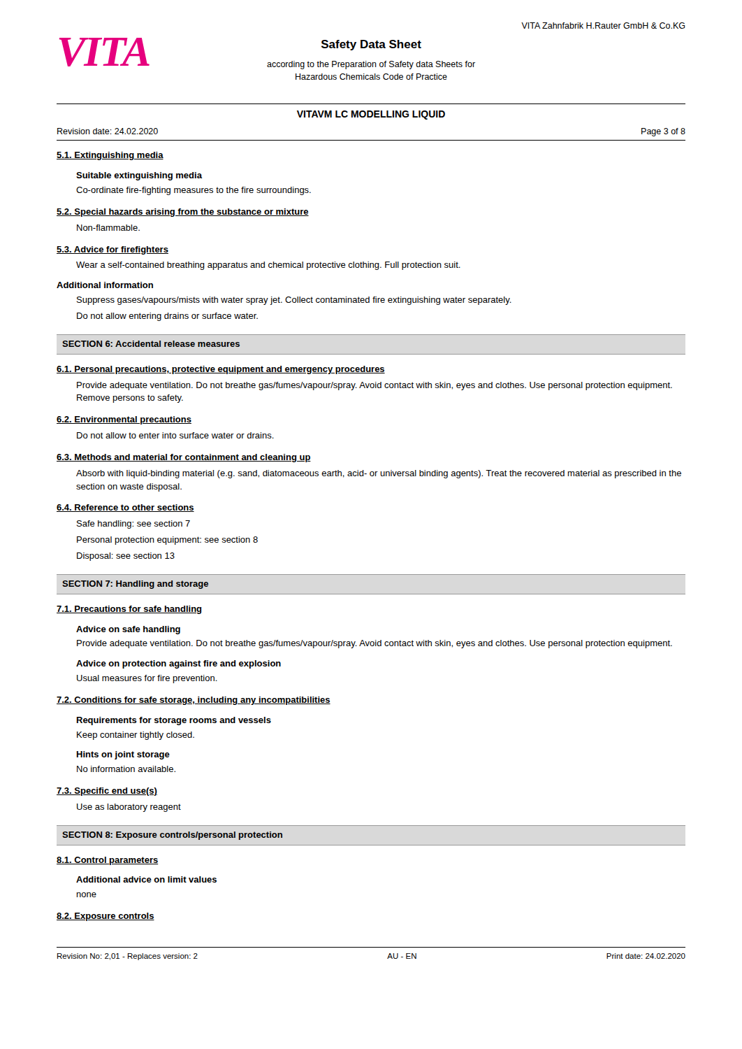VITA Zahnfabrik H.Rauter GmbH & Co.KG
VITA
Safety Data Sheet
according to the Preparation of Safety data Sheets for
Hazardous Chemicals Code of Practice
VITAVM LC MODELLING LIQUID
Revision date: 24.02.2020 Page 3 of 8
5.1. Extinguishing media
Suitable extinguishing media
Co-ordinate fire-fighting measures to the fire surroundings.
5.2. Special hazards arising from the substance or mixture
Non-flammable.
5.3. Advice for firefighters
Wear a self-contained breathing apparatus and chemical protective clothing. Full protection suit.
Additional information
Suppress gases/vapours/mists with water spray jet. Collect contaminated fire extinguishing water separately.
Do not allow entering drains or surface water.
SECTION 6: Accidental release measures
6.1. Personal precautions, protective equipment and emergency procedures
Provide adequate ventilation. Do not breathe gas/fumes/vapour/spray. Avoid contact with skin, eyes and clothes. Use personal protection equipment. Remove persons to safety.
6.2. Environmental precautions
Do not allow to enter into surface water or drains.
6.3. Methods and material for containment and cleaning up
Absorb with liquid-binding material (e.g. sand, diatomaceous earth, acid- or universal binding agents). Treat the recovered material as prescribed in the section on waste disposal.
6.4. Reference to other sections
Safe handling: see section 7
Personal protection equipment: see section 8
Disposal: see section 13
SECTION 7: Handling and storage
7.1. Precautions for safe handling
Advice on safe handling
Provide adequate ventilation. Do not breathe gas/fumes/vapour/spray. Avoid contact with skin, eyes and clothes. Use personal protection equipment.
Advice on protection against fire and explosion
Usual measures for fire prevention.
7.2. Conditions for safe storage, including any incompatibilities
Requirements for storage rooms and vessels
Keep container tightly closed.
Hints on joint storage
No information available.
7.3. Specific end use(s)
Use as laboratory reagent
SECTION 8: Exposure controls/personal protection
8.1. Control parameters
Additional advice on limit values
none
8.2. Exposure controls
Revision No: 2,01 - Replaces version: 2 AU - EN Print date: 24.02.2020